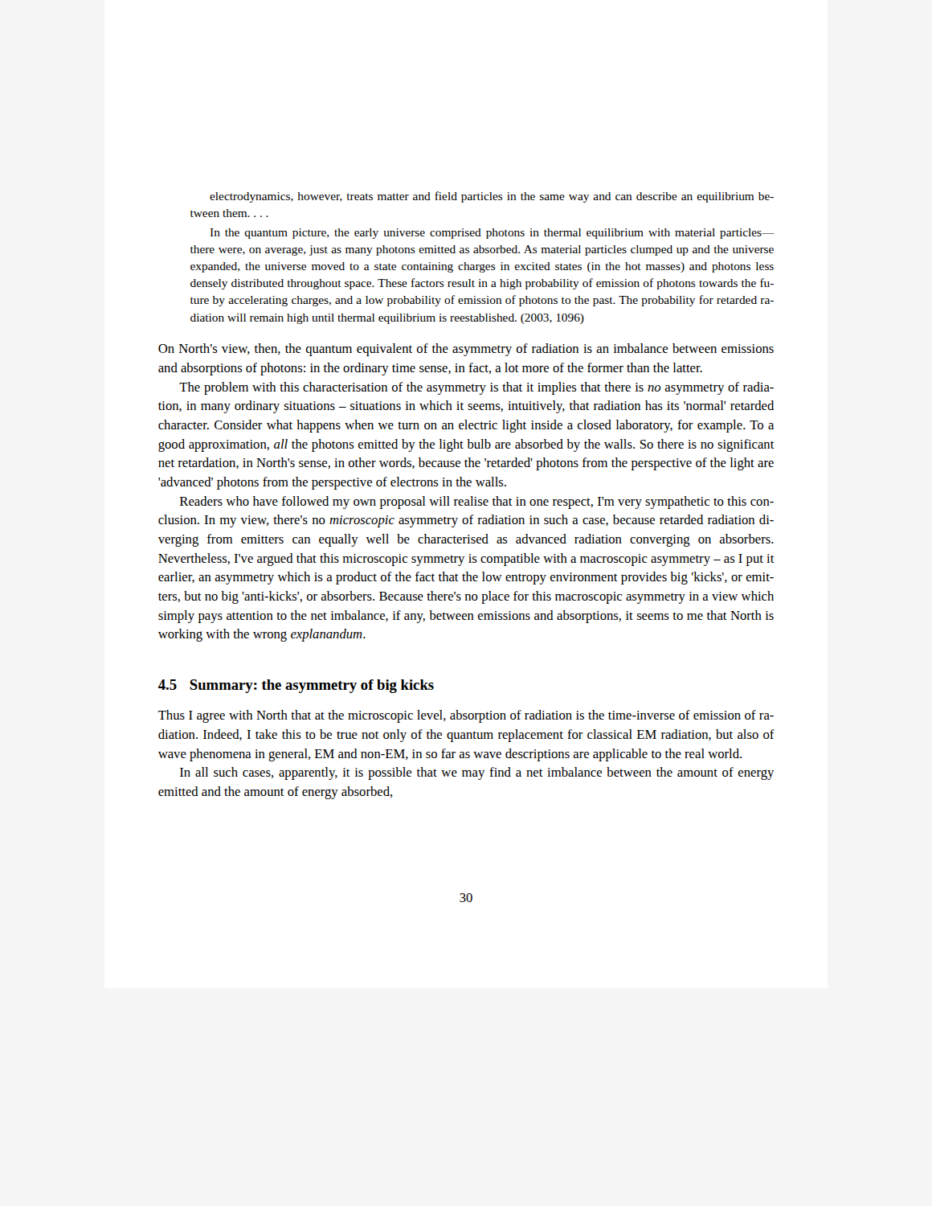electrodynamics, however, treats matter and field particles in the same way and can describe an equilibrium between them. . . .
In the quantum picture, the early universe comprised photons in thermal equilibrium with material particles—there were, on average, just as many photons emitted as absorbed. As material particles clumped up and the universe expanded, the universe moved to a state containing charges in excited states (in the hot masses) and photons less densely distributed throughout space. These factors result in a high probability of emission of photons towards the future by accelerating charges, and a low probability of emission of photons to the past. The probability for retarded radiation will remain high until thermal equilibrium is reestablished. (2003, 1096)
On North's view, then, the quantum equivalent of the asymmetry of radiation is an imbalance between emissions and absorptions of photons: in the ordinary time sense, in fact, a lot more of the former than the latter.
The problem with this characterisation of the asymmetry is that it implies that there is no asymmetry of radiation, in many ordinary situations – situations in which it seems, intuitively, that radiation has its 'normal' retarded character. Consider what happens when we turn on an electric light inside a closed laboratory, for example. To a good approximation, all the photons emitted by the light bulb are absorbed by the walls. So there is no significant net retardation, in North's sense, in other words, because the 'retarded' photons from the perspective of the light are 'advanced' photons from the perspective of electrons in the walls.
Readers who have followed my own proposal will realise that in one respect, I'm very sympathetic to this conclusion. In my view, there's no microscopic asymmetry of radiation in such a case, because retarded radiation diverging from emitters can equally well be characterised as advanced radiation converging on absorbers. Nevertheless, I've argued that this microscopic symmetry is compatible with a macroscopic asymmetry – as I put it earlier, an asymmetry which is a product of the fact that the low entropy environment provides big 'kicks', or emitters, but no big 'anti-kicks', or absorbers. Because there's no place for this macroscopic asymmetry in a view which simply pays attention to the net imbalance, if any, between emissions and absorptions, it seems to me that North is working with the wrong explanandum.
4.5 Summary: the asymmetry of big kicks
Thus I agree with North that at the microscopic level, absorption of radiation is the time-inverse of emission of radiation. Indeed, I take this to be true not only of the quantum replacement for classical EM radiation, but also of wave phenomena in general, EM and non-EM, in so far as wave descriptions are applicable to the real world.
In all such cases, apparently, it is possible that we may find a net imbalance between the amount of energy emitted and the amount of energy absorbed,
30